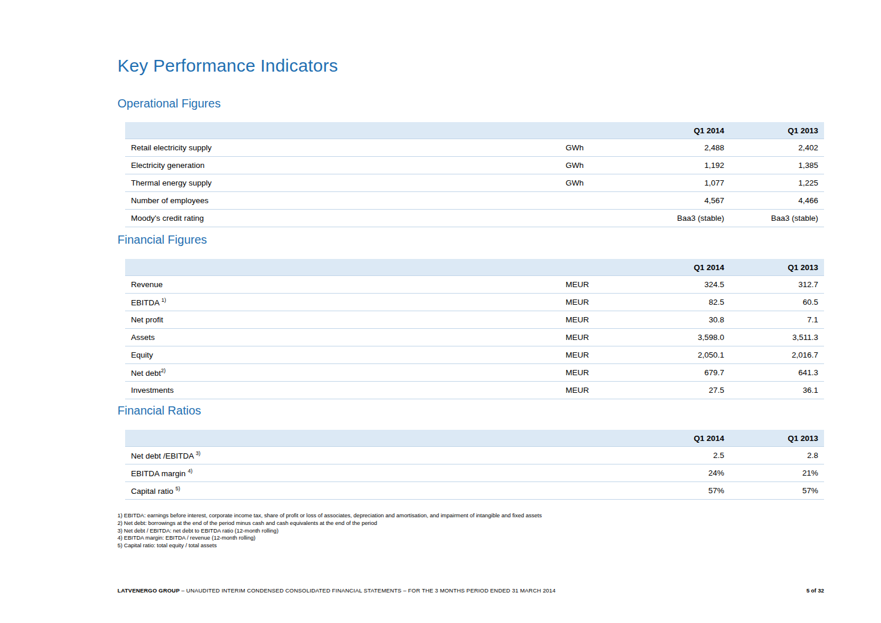Key Performance Indicators
Operational Figures
| | | Q1 2014 | Q1 2013 |
| --- | --- | --- | --- |
| Retail electricity supply | GWh | 2,488 | 2,402 |
| Electricity generation | GWh | 1,192 | 1,385 |
| Thermal energy supply | GWh | 1,077 | 1,225 |
| Number of employees | | 4,567 | 4,466 |
| Moody's credit rating | | Baa3 (stable) | Baa3 (stable) |
Financial Figures
| | | Q1 2014 | Q1 2013 |
| --- | --- | --- | --- |
| Revenue | MEUR | 324.5 | 312.7 |
| EBITDA 1) | MEUR | 82.5 | 60.5 |
| Net profit | MEUR | 30.8 | 7.1 |
| Assets | MEUR | 3,598.0 | 3,511.3 |
| Equity | MEUR | 2,050.1 | 2,016.7 |
| Net debt 2) | MEUR | 679.7 | 641.3 |
| Investments | MEUR | 27.5 | 36.1 |
Financial Ratios
| | Q1 2014 | Q1 2013 |
| --- | --- | --- |
| Net debt /EBITDA 3) | 2.5 | 2.8 |
| EBITDA margin 4) | 24% | 21% |
| Capital ratio 5) | 57% | 57% |
1) EBITDA: earnings before interest, corporate income tax, share of profit or loss of associates, depreciation and amortisation, and impairment of intangible and fixed assets
2) Net debt: borrowings at the end of the period minus cash and cash equivalents at the end of the period
3) Net debt / EBITDA: net debt to EBITDA ratio (12-month rolling)
4) EBITDA margin: EBITDA / revenue (12-month rolling)
5) Capital ratio: total equity / total assets
LATVENERGO GROUP – UNAUDITED INTERIM CONDENSED CONSOLIDATED FINANCIAL STATEMENTS – FOR THE 3 MONTHS PERIOD ENDED 31 MARCH 2014
5 of 32